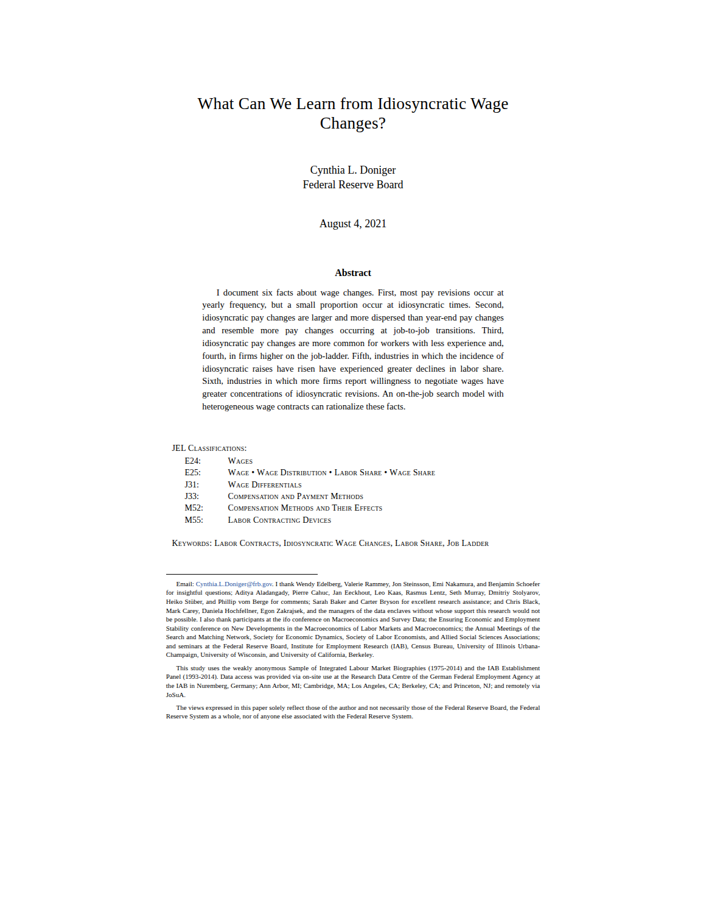What Can We Learn from Idiosyncratic Wage Changes?
Cynthia L. Doniger
Federal Reserve Board
August 4, 2021
Abstract
I document six facts about wage changes. First, most pay revisions occur at yearly frequency, but a small proportion occur at idiosyncratic times. Second, idiosyncratic pay changes are larger and more dispersed than year-end pay changes and resemble more pay changes occurring at job-to-job transitions. Third, idiosyncratic pay changes are more common for workers with less experience and, fourth, in firms higher on the job-ladder. Fifth, industries in which the incidence of idiosyncratic raises have risen have experienced greater declines in labor share. Sixth, industries in which more firms report willingness to negotiate wages have greater concentrations of idiosyncratic revisions. An on-the-job search model with heterogeneous wage contracts can rationalize these facts.
JEL Classifications:
| E24: | Wages |
| E25: | Wage • Wage Distribution • Labor Share • Wage Share |
| J31: | Wage Differentials |
| J33: | Compensation and Payment Methods |
| M52: | Compensation Methods and Their Effects |
| M55: | Labor Contracting Devices |
Keywords: Labor Contracts, Idiosyncratic Wage Changes, Labor Share, Job Ladder
Email: Cynthia.L.Doniger@frb.gov. I thank Wendy Edelberg, Valerie Rammey, Jon Steinsson, Emi Nakamura, and Benjamin Schoefer for insightful questions; Aditya Aladangady, Pierre Cahuc, Jan Eeckhout, Leo Kaas, Rasmus Lentz, Seth Murray, Dmitriy Stolyarov, Heiko Stüber, and Phillip vom Berge for comments; Sarah Baker and Carter Bryson for excellent research assistance; and Chris Black, Mark Carey, Daniela Hochfellner, Egon Zakrajsek, and the managers of the data enclaves without whose support this research would not be possible. I also thank participants at the ifo conference on Macroeconomics and Survey Data; the Ensuring Economic and Employment Stability conference on New Developments in the Macroeconomics of Labor Markets and Macroeconomics; the Annual Meetings of the Search and Matching Network, Society for Economic Dynamics, Society of Labor Economists, and Allied Social Sciences Associations; and seminars at the Federal Reserve Board, Institute for Employment Research (IAB), Census Bureau, University of Illinois Urbana-Champaign, University of Wisconsin, and University of California, Berkeley.
This study uses the weakly anonymous Sample of Integrated Labour Market Biographies (1975-2014) and the IAB Establishment Panel (1993-2014). Data access was provided via on-site use at the Research Data Centre of the German Federal Employment Agency at the IAB in Nuremberg, Germany; Ann Arbor, MI; Cambridge, MA; Los Angeles, CA; Berkeley, CA; and Princeton, NJ; and remotely via JoSuA.
The views expressed in this paper solely reflect those of the author and not necessarily those of the Federal Reserve Board, the Federal Reserve System as a whole, nor of anyone else associated with the Federal Reserve System.